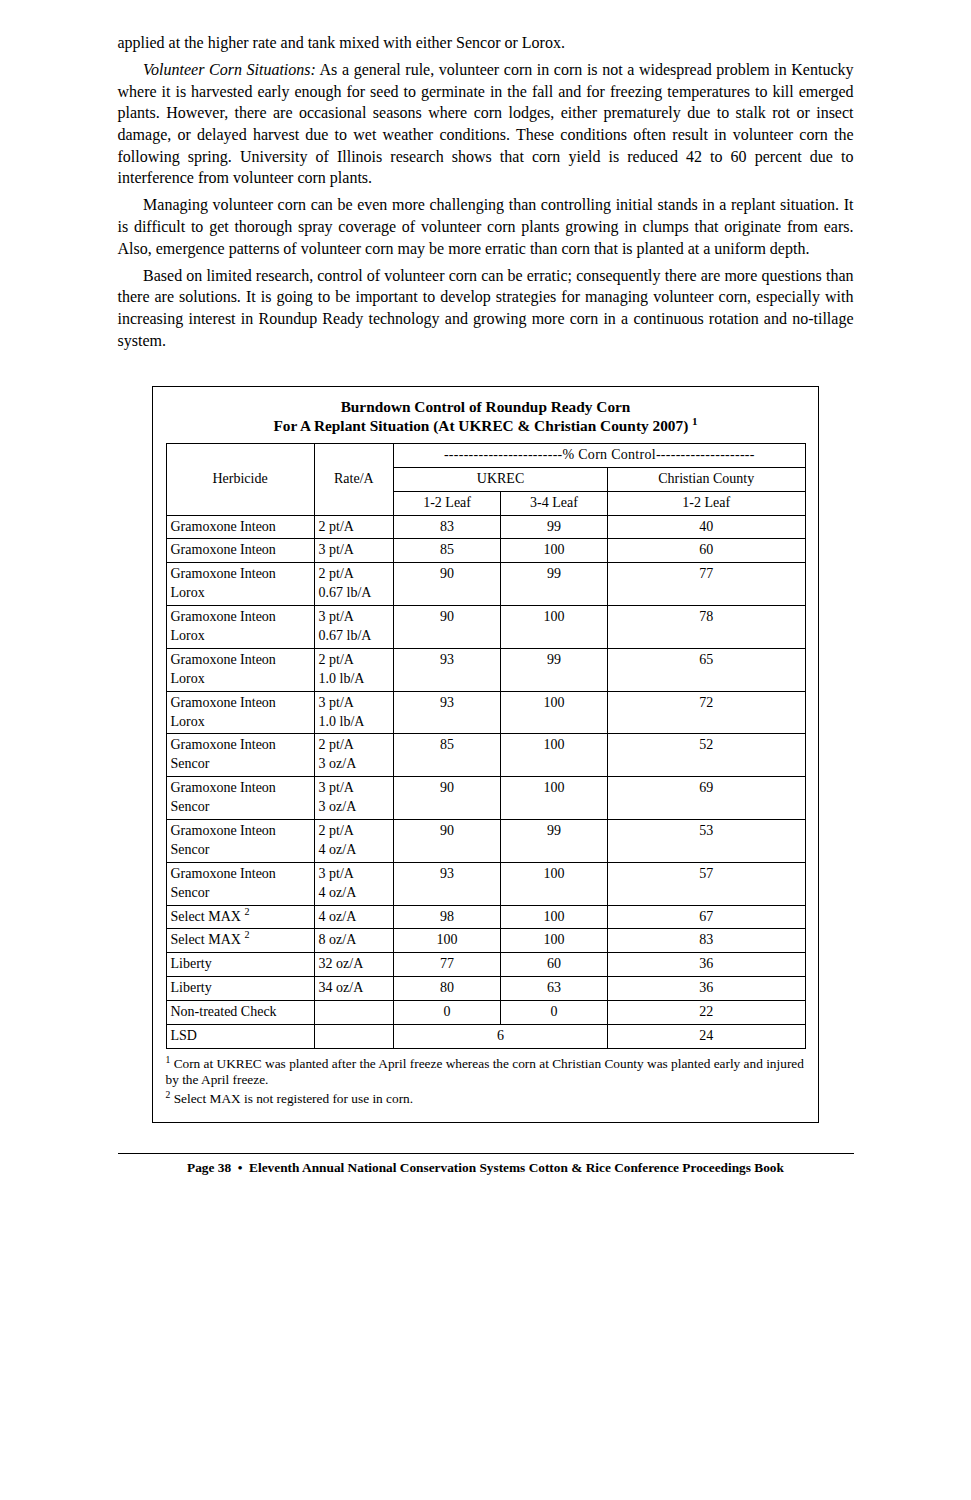applied at the higher rate and tank mixed with either Sencor or Lorox.
Volunteer Corn Situations: As a general rule, volunteer corn in corn is not a widespread problem in Kentucky where it is harvested early enough for seed to germinate in the fall and for freezing temperatures to kill emerged plants. However, there are occasional seasons where corn lodges, either prematurely due to stalk rot or insect damage, or delayed harvest due to wet weather conditions. These conditions often result in volunteer corn the following spring. University of Illinois research shows that corn yield is reduced 42 to 60 percent due to interference from volunteer corn plants.
Managing volunteer corn can be even more challenging than controlling initial stands in a replant situation. It is difficult to get thorough spray coverage of volunteer corn plants growing in clumps that originate from ears. Also, emergence patterns of volunteer corn may be more erratic than corn that is planted at a uniform depth.
Based on limited research, control of volunteer corn can be erratic; consequently there are more questions than there are solutions. It is going to be important to develop strategies for managing volunteer corn, especially with increasing interest in Roundup Ready technology and growing more corn in a continuous rotation and no-tillage system.
Burndown Control of Roundup Ready Corn
For A Replant Situation (At UKREC & Christian County 2007) 1
| Herbicide | Rate/A | ------------------------% Corn Control-------------------- |
| --- | --- | --- |
| UKREC | Christian County |
| 1-2 Leaf | 3-4 Leaf | 1-2 Leaf |
| Gramoxone Inteon | 2 pt/A | 83 | 99 | 40 |
| Gramoxone Inteon | 3 pt/A | 85 | 100 | 60 |
| Gramoxone Inteon Lorox | 2 pt/A 0.67 lb/A | 90 | 99 | 77 |
| Gramoxone Inteon Lorox | 3 pt/A 0.67 lb/A | 90 | 100 | 78 |
| Gramoxone Inteon Lorox | 2 pt/A 1.0 lb/A | 93 | 99 | 65 |
| Gramoxone Inteon Lorox | 3 pt/A 1.0 lb/A | 93 | 100 | 72 |
| Gramoxone Inteon Sencor | 2 pt/A 3 oz/A | 85 | 100 | 52 |
| Gramoxone Inteon Sencor | 3 pt/A 3 oz/A | 90 | 100 | 69 |
| Gramoxone Inteon Sencor | 2 pt/A 4 oz/A | 90 | 99 | 53 |
| Gramoxone Inteon Sencor | 3 pt/A 4 oz/A | 93 | 100 | 57 |
| Select MAX 2 | 4 oz/A | 98 | 100 | 67 |
| Select MAX 2 | 8 oz/A | 100 | 100 | 83 |
| Liberty | 32 oz/A | 77 | 60 | 36 |
| Liberty | 34 oz/A | 80 | 63 | 36 |
| Non-treated Check | | 0 | 0 | 22 |
| LSD | | 6 | 24 |
1 Corn at UKREC was planted after the April freeze whereas the corn at Christian County was planted early and injured by the April freeze.
2 Select MAX is not registered for use in corn.
Page 38 • Eleventh Annual National Conservation Systems Cotton & Rice Conference Proceedings Book